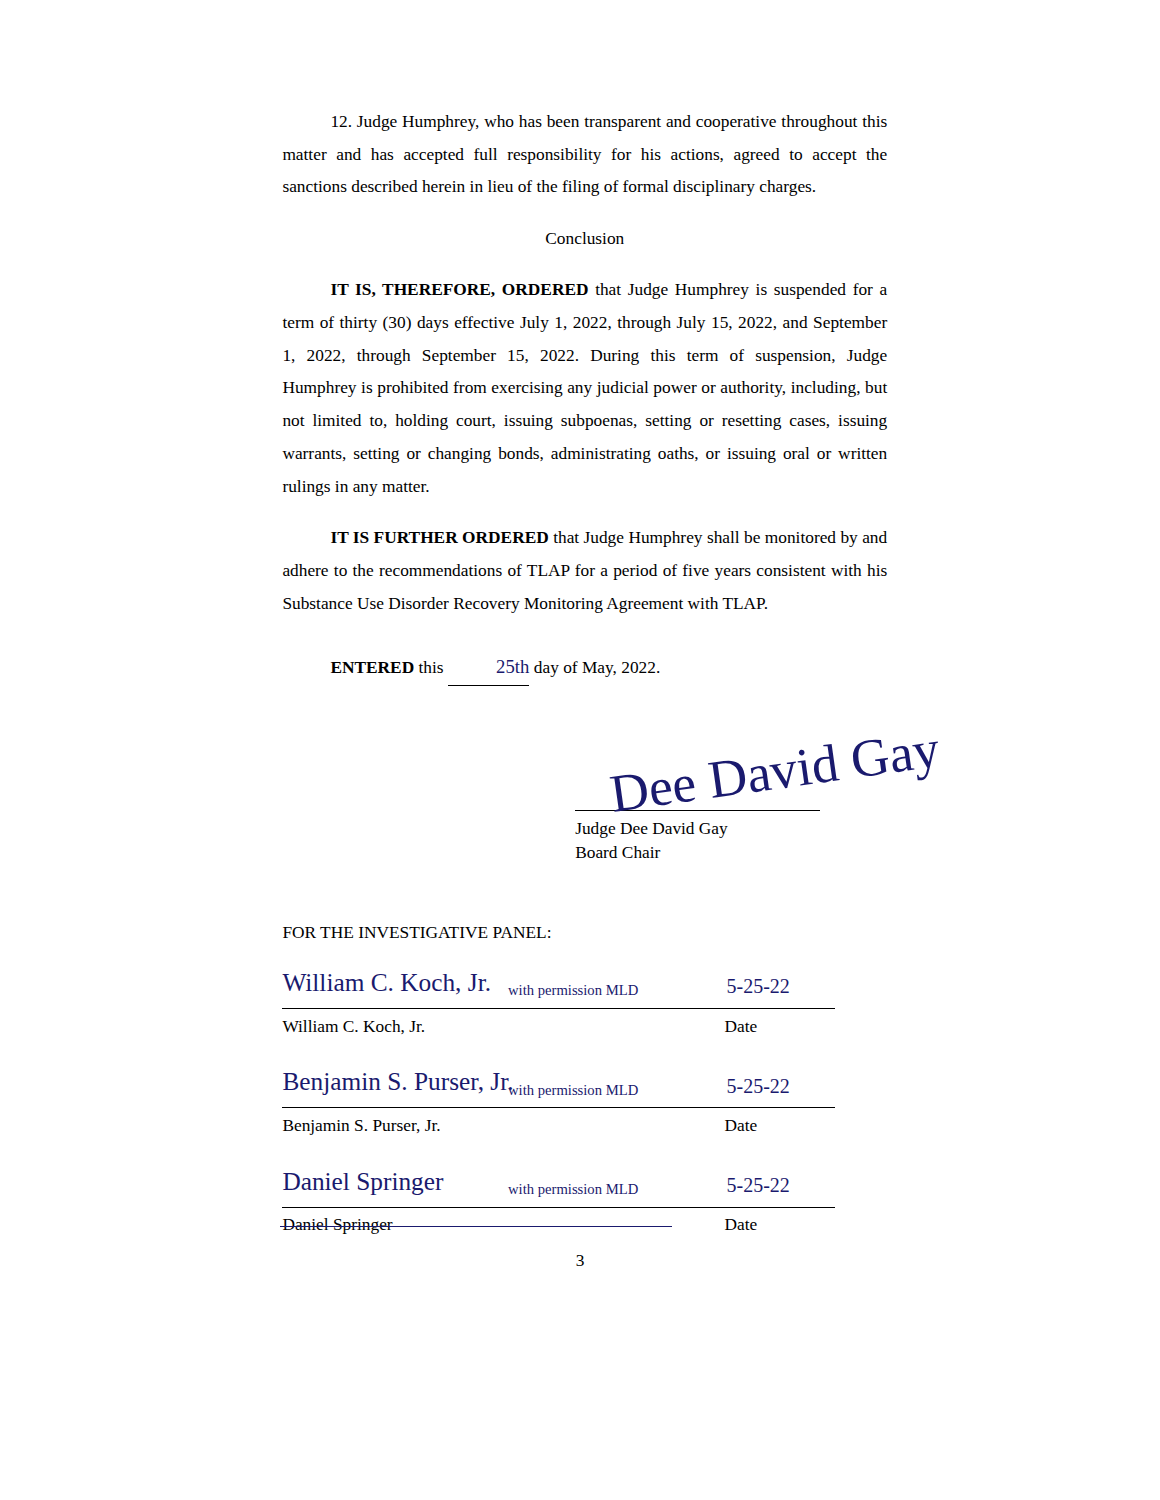12. Judge Humphrey, who has been transparent and cooperative throughout this matter and has accepted full responsibility for his actions, agreed to accept the sanctions described herein in lieu of the filing of formal disciplinary charges.
Conclusion
IT IS, THEREFORE, ORDERED that Judge Humphrey is suspended for a term of thirty (30) days effective July 1, 2022, through July 15, 2022, and September 1, 2022, through September 15, 2022. During this term of suspension, Judge Humphrey is prohibited from exercising any judicial power or authority, including, but not limited to, holding court, issuing subpoenas, setting or resetting cases, issuing warrants, setting or changing bonds, administrating oaths, or issuing oral or written rulings in any matter.
IT IS FURTHER ORDERED that Judge Humphrey shall be monitored by and adhere to the recommendations of TLAP for a period of five years consistent with his Substance Use Disorder Recovery Monitoring Agreement with TLAP.
ENTERED this 25th day of May, 2022.
Dee David Gay
Judge Dee David Gay
Board Chair
FOR THE INVESTIGATIVE PANEL:
| William C. Koch, Jr. with permission MLD William C. Koch, Jr. | 5-25-22 Date |
| Benjamin S. Purser, Jr. with permission MLD Benjamin S. Purser, Jr. | 5-25-22 Date |
| Daniel Springer with permission MLD Daniel Springer | 5-25-22 Date |
3